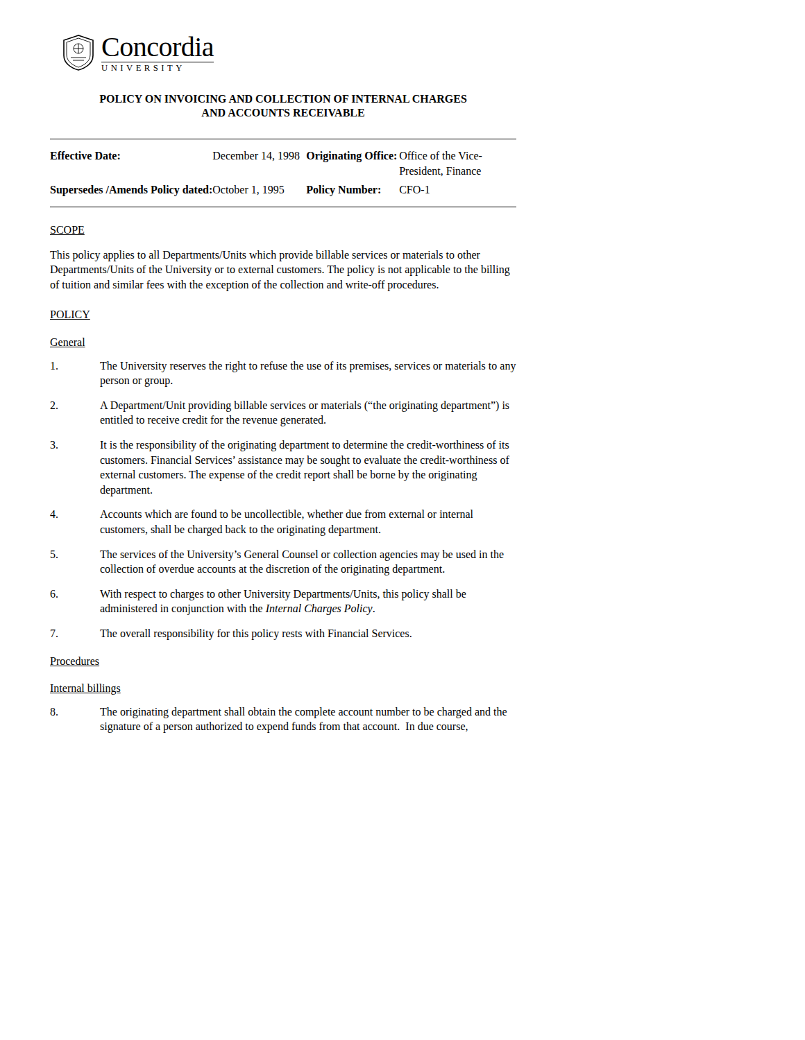Concordia UNIVERSITY
POLICY ON INVOICING AND COLLECTION OF INTERNAL CHARGES
AND ACCOUNTS RECEIVABLE
| Effective Date: | December 14, 1998 | Originating Office: | Office of the Vice- President, Finance |
| Supersedes /Amends Policy dated: | October 1, 1995 | Policy Number: | CFO-1 |
SCOPE
This policy applies to all Departments/Units which provide billable services or materials to other Departments/Units of the University or to external customers. The policy is not applicable to the billing of tuition and similar fees with the exception of the collection and write-off procedures.
POLICY
General
1. The University reserves the right to refuse the use of its premises, services or materials to any person or group.
2. A Department/Unit providing billable services or materials (“the originating department”) is entitled to receive credit for the revenue generated.
3. It is the responsibility of the originating department to determine the credit-worthiness of its customers. Financial Services’ assistance may be sought to evaluate the credit-worthiness of external customers. The expense of the credit report shall be borne by the originating department.
4. Accounts which are found to be uncollectible, whether due from external or internal customers, shall be charged back to the originating department.
5. The services of the University’s General Counsel or collection agencies may be used in the collection of overdue accounts at the discretion of the originating department.
6. With respect to charges to other University Departments/Units, this policy shall be administered in conjunction with the Internal Charges Policy.
7. The overall responsibility for this policy rests with Financial Services.
Procedures
Internal billings
8. The originating department shall obtain the complete account number to be charged and the signature of a person authorized to expend funds from that account. In due course,